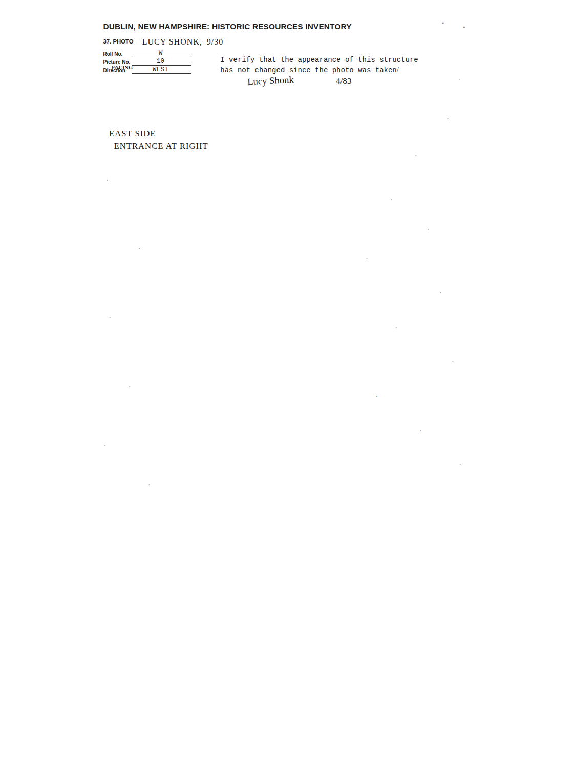DUBLIN, NEW HAMPSHIRE: HISTORIC RESOURCES INVENTORY
37. PHOTO
LUCY SHONK, 9/30
| Roll No. | W |
| Picture No. | 10 |
| Direction FACING | WEST |
I verify that the appearance of this structure
has not changed since the photo was taken/
Lucy Shonk 4/83
EAST SIDE
ENTRANCE AT RIGHT
• • · · · · · · · · · · · · · · · · · ·